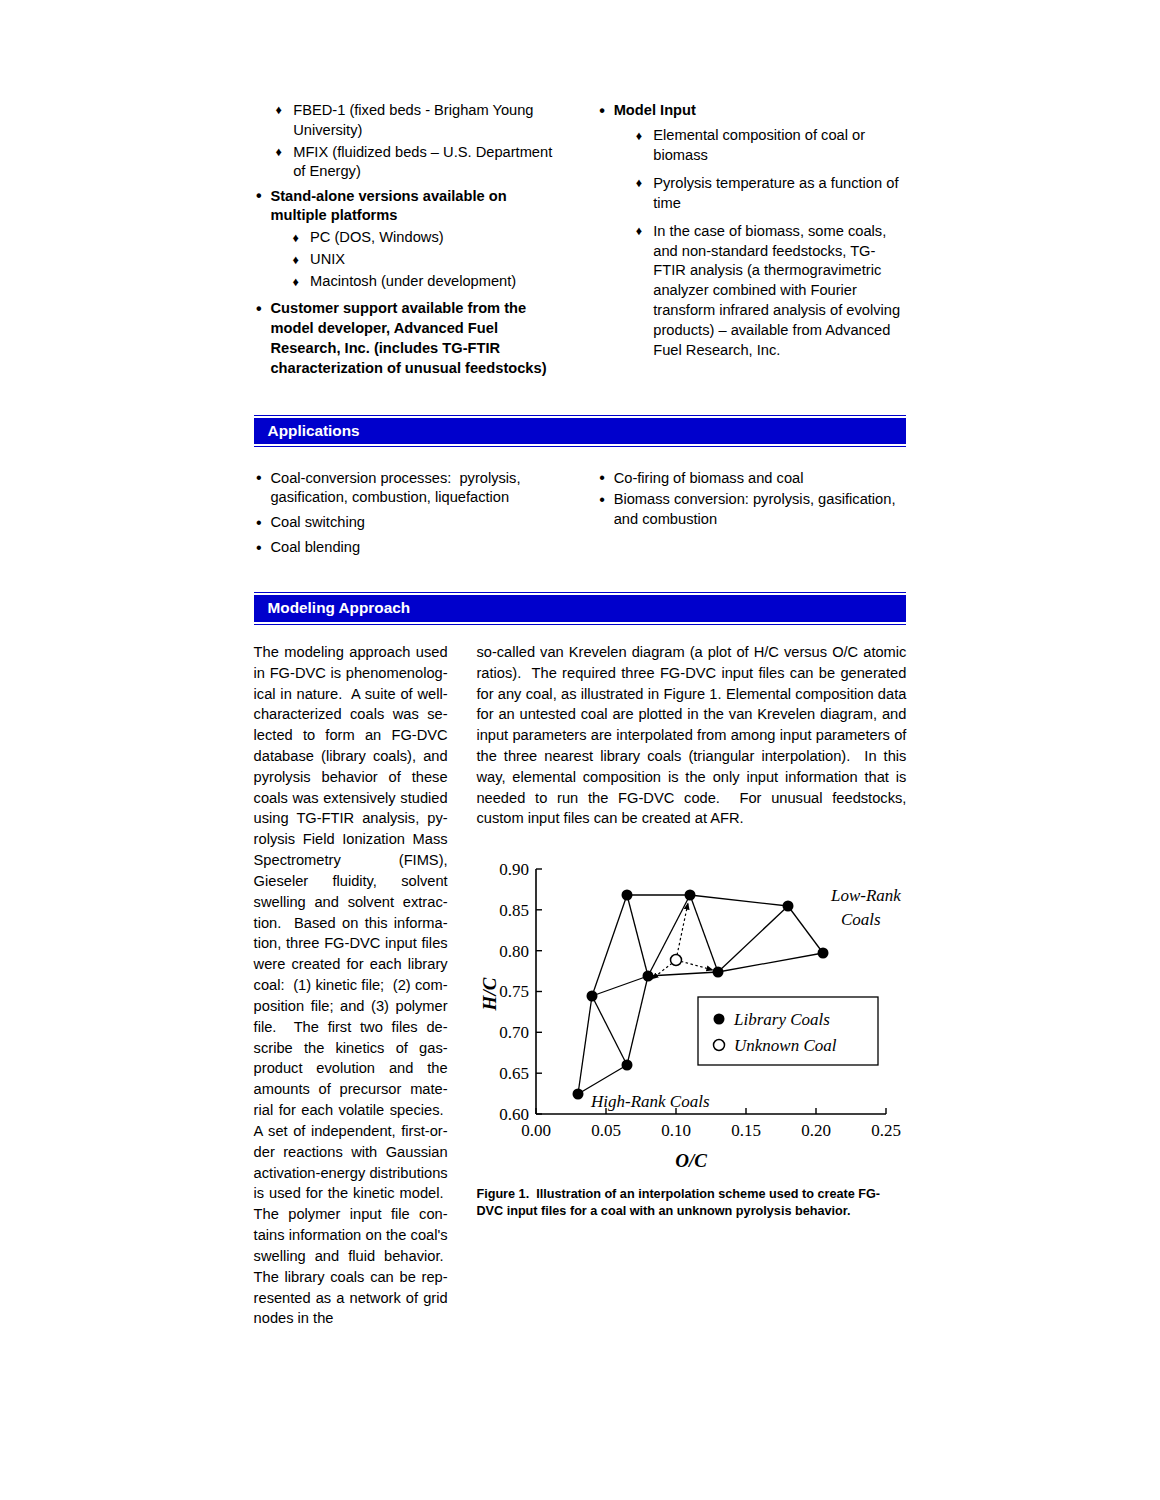FBED-1 (fixed beds - Brigham Young University)
MFIX (fluidized beds – U.S. Department of Energy)
Stand-alone versions available on multiple platforms
PC (DOS, Windows)
UNIX
Macintosh (under development)
Customer support available from the model developer, Advanced Fuel Research, Inc. (includes TG-FTIR characterization of unusual feedstocks)
Model Input
Elemental composition of coal or biomass
Pyrolysis temperature as a function of time
In the case of biomass, some coals, and non-standard feedstocks, TG-FTIR analysis (a thermogravimetric analyzer combined with Fourier transform infrared analysis of evolving products) – available from Advanced Fuel Research, Inc.
Applications
Coal-conversion processes: pyrolysis, gasification, combustion, liquefaction
Coal switching
Coal blending
Co-firing of biomass and coal
Biomass conversion: pyrolysis, gasification, and combustion
Modeling Approach
The modeling approach used in FG-DVC is phenomenological in nature. A suite of well-characterized coals was selected to form an FG-DVC database (library coals), and pyrolysis behavior of these coals was extensively studied using TG-FTIR analysis, pyrolysis Field Ionization Mass Spectrometry (FIMS), Gieseler fluidity, solvent swelling and solvent extraction. Based on this information, three FG-DVC input files were created for each library coal: (1) kinetic file; (2) composition file; and (3) polymer file. The first two files describe the kinetics of gas-product evolution and the amounts of precursor material for each volatile species. A set of independent, first-order reactions with Gaussian activation-energy distributions is used for the kinetic model. The polymer input file contains information on the coal's swelling and fluid behavior. The library coals can be represented as a network of grid nodes in the
so-called van Krevelen diagram (a plot of H/C versus O/C atomic ratios). The required three FG-DVC input files can be generated for any coal, as illustrated in Figure 1. Elemental composition data for an untested coal are plotted in the van Krevelen diagram, and input parameters are interpolated from among input parameters of the three nearest library coals (triangular interpolation). In this way, elemental composition is the only input information that is needed to run the FG-DVC code. For unusual feedstocks, custom input files can be created at AFR.
0.00 0.05 0.10 0.15 0.20 0.25 0.60 0.65 0.70 0.75 0.80 0.85 0.90 O/C H/C Points (data coords -> px): A (0.030,0.625) -> (102, 245) B (0.040,0.745) -> (116, 147) C (0.065,0.660) -> (151, 216) D (0.065,0.868) -> (151, 46) E (0.080,0.770) -> (172, 127) F (0.110,0.868) -> (214, 46) G (0.130,0.775) -> (242, 123) H (0.180,0.855) -> (312, 57) I (0.205,0.798) -> (347, 104) Unknown U (0.100,0.790) -> (200, 111) Low-Rank Coals High-Rank Coals Library Coals Unknown Coal
Figure 1. Illustration of an interpolation scheme used to create FG-DVC input files for a coal with an unknown pyrolysis behavior.